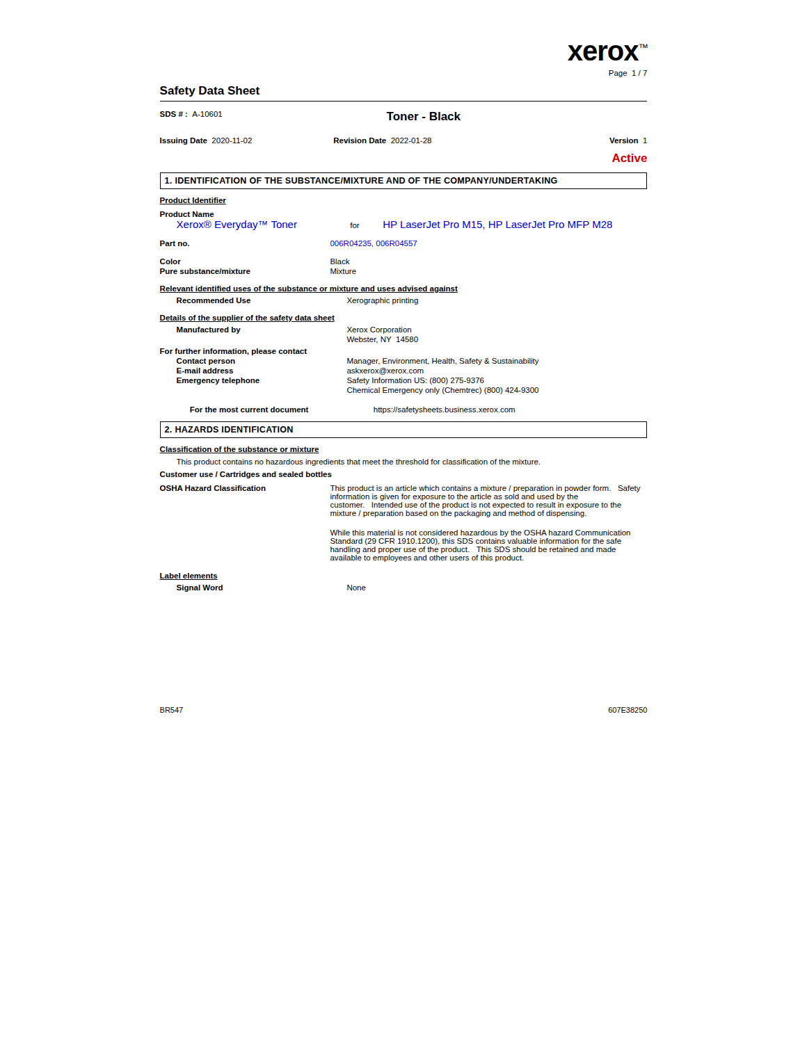xerox™
Page 1 / 7
Safety Data Sheet
| SDS # : A-10601 | Toner - Black | |
| Issuing Date 2020-11-02 | Revision Date 2022-01-28 | Version 1 |
Active
1. IDENTIFICATION OF THE SUBSTANCE/MIXTURE AND OF THE COMPANY/UNDERTAKING
Product Identifier
Product Name
Xerox® Everyday™ Toner
for
HP LaserJet Pro M15, HP LaserJet Pro MFP M28
| Part no. | 006R04235, 006R04557 |
| Color | Black |
| Pure substance/mixture | Mixture |
Relevant identified uses of the substance or mixture and uses advised against
| Recommended Use | Xerographic printing |
Details of the supplier of the safety data sheet
| Manufactured by | Xerox Corporation |
| | Webster, NY 14580 |
| For further information, please contact |
| Contact person | Manager, Environment, Health, Safety & Sustainability |
| E-mail address | askxerox@xerox.com |
| Emergency telephone | Safety Information US: (800) 275-9376 |
| | Chemical Emergency only (Chemtrec) (800) 424-9300 |
| For the most current document | https://safetysheets.business.xerox.com |
2. HAZARDS IDENTIFICATION
Classification of the substance or mixture
This product contains no hazardous ingredients that meet the threshold for classification of the mixture.
Customer use / Cartridges and sealed bottles
| OSHA Hazard Classification | This product is an article which contains a mixture / preparation in powder form. Safety information is given for exposure to the article as sold and used by the customer. Intended use of the product is not expected to result in exposure to the mixture / preparation based on the packaging and method of dispensing. |
| | While this material is not considered hazardous by the OSHA hazard Communication Standard (29 CFR 1910.1200), this SDS contains valuable information for the safe handling and proper use of the product. This SDS should be retained and made available to employees and other users of this product. |
Label elements
| Signal Word | None |
BR547
607E38250